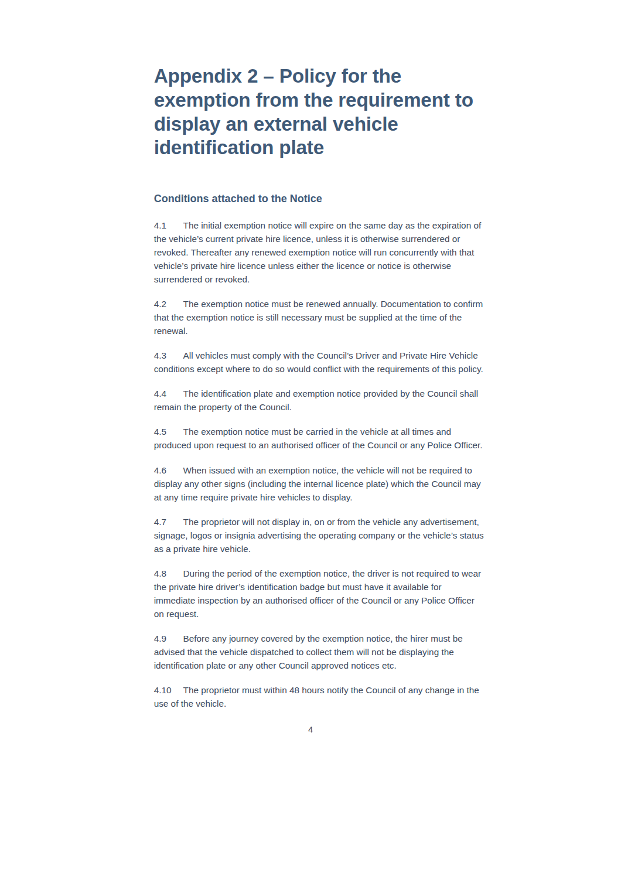Appendix 2 – Policy for the exemption from the requirement to display an external vehicle identification plate
Conditions attached to the Notice
4.1 The initial exemption notice will expire on the same day as the expiration of the vehicle’s current private hire licence, unless it is otherwise surrendered or revoked. Thereafter any renewed exemption notice will run concurrently with that vehicle’s private hire licence unless either the licence or notice is otherwise surrendered or revoked.
4.2 The exemption notice must be renewed annually. Documentation to confirm that the exemption notice is still necessary must be supplied at the time of the renewal.
4.3 All vehicles must comply with the Council’s Driver and Private Hire Vehicle conditions except where to do so would conflict with the requirements of this policy.
4.4 The identification plate and exemption notice provided by the Council shall remain the property of the Council.
4.5 The exemption notice must be carried in the vehicle at all times and produced upon request to an authorised officer of the Council or any Police Officer.
4.6 When issued with an exemption notice, the vehicle will not be required to display any other signs (including the internal licence plate) which the Council may at any time require private hire vehicles to display.
4.7 The proprietor will not display in, on or from the vehicle any advertisement, signage, logos or insignia advertising the operating company or the vehicle’s status as a private hire vehicle.
4.8 During the period of the exemption notice, the driver is not required to wear the private hire driver’s identification badge but must have it available for immediate inspection by an authorised officer of the Council or any Police Officer on request.
4.9 Before any journey covered by the exemption notice, the hirer must be advised that the vehicle dispatched to collect them will not be displaying the identification plate or any other Council approved notices etc.
4.10 The proprietor must within 48 hours notify the Council of any change in the use of the vehicle.
4